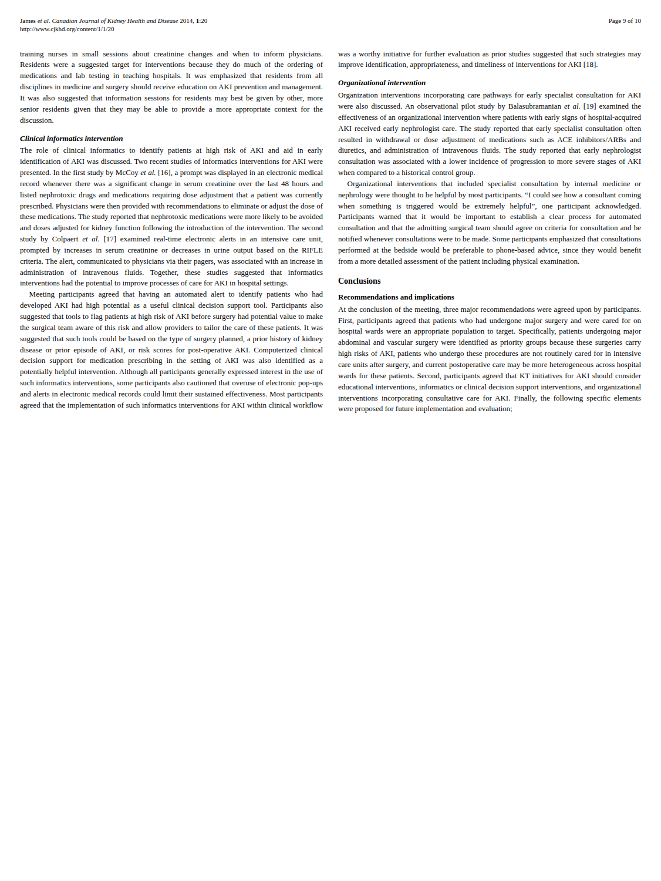James et al. Canadian Journal of Kidney Health and Disease 2014, 1:20 http://www.cjkhd.org/content/1/1/20
Page 9 of 10
training nurses in small sessions about creatinine changes and when to inform physicians. Residents were a suggested target for interventions because they do much of the ordering of medications and lab testing in teaching hospitals. It was emphasized that residents from all disciplines in medicine and surgery should receive education on AKI prevention and management. It was also suggested that information sessions for residents may best be given by other, more senior residents given that they may be able to provide a more appropriate context for the discussion.
Clinical informatics intervention
The role of clinical informatics to identify patients at high risk of AKI and aid in early identification of AKI was discussed. Two recent studies of informatics interventions for AKI were presented. In the first study by McCoy et al. [16], a prompt was displayed in an electronic medical record whenever there was a significant change in serum creatinine over the last 48 hours and listed nephrotoxic drugs and medications requiring dose adjustment that a patient was currently prescribed. Physicians were then provided with recommendations to eliminate or adjust the dose of these medications. The study reported that nephrotoxic medications were more likely to be avoided and doses adjusted for kidney function following the introduction of the intervention. The second study by Colpaert et al. [17] examined real-time electronic alerts in an intensive care unit, prompted by increases in serum creatinine or decreases in urine output based on the RIFLE criteria. The alert, communicated to physicians via their pagers, was associated with an increase in administration of intravenous fluids. Together, these studies suggested that informatics interventions had the potential to improve processes of care for AKI in hospital settings.
Meeting participants agreed that having an automated alert to identify patients who had developed AKI had high potential as a useful clinical decision support tool. Participants also suggested that tools to flag patients at high risk of AKI before surgery had potential value to make the surgical team aware of this risk and allow providers to tailor the care of these patients. It was suggested that such tools could be based on the type of surgery planned, a prior history of kidney disease or prior episode of AKI, or risk scores for post-operative AKI. Computerized clinical decision support for medication prescribing in the setting of AKI was also identified as a potentially helpful intervention. Although all participants generally expressed interest in the use of such informatics interventions, some participants also cautioned that overuse of electronic pop-ups and alerts in electronic medical records could limit their sustained effectiveness. Most participants agreed that the implementation of such informatics interventions for AKI within clinical workflow was a worthy initiative for further evaluation as prior studies suggested that such strategies may improve identification, appropriateness, and timeliness of interventions for AKI [18].
Organizational intervention
Organization interventions incorporating care pathways for early specialist consultation for AKI were also discussed. An observational pilot study by Balasubramanian et al. [19] examined the effectiveness of an organizational intervention where patients with early signs of hospital-acquired AKI received early nephrologist care. The study reported that early specialist consultation often resulted in withdrawal or dose adjustment of medications such as ACE inhibitors/ARBs and diuretics, and administration of intravenous fluids. The study reported that early nephrologist consultation was associated with a lower incidence of progression to more severe stages of AKI when compared to a historical control group.
Organizational interventions that included specialist consultation by internal medicine or nephrology were thought to be helpful by most participants. “I could see how a consultant coming when something is triggered would be extremely helpful”, one participant acknowledged. Participants warned that it would be important to establish a clear process for automated consultation and that the admitting surgical team should agree on criteria for consultation and be notified whenever consultations were to be made. Some participants emphasized that consultations performed at the bedside would be preferable to phone-based advice, since they would benefit from a more detailed assessment of the patient including physical examination.
Conclusions
Recommendations and implications
At the conclusion of the meeting, three major recommendations were agreed upon by participants. First, participants agreed that patients who had undergone major surgery and were cared for on hospital wards were an appropriate population to target. Specifically, patients undergoing major abdominal and vascular surgery were identified as priority groups because these surgeries carry high risks of AKI, patients who undergo these procedures are not routinely cared for in intensive care units after surgery, and current postoperative care may be more heterogeneous across hospital wards for these patients. Second, participants agreed that KT initiatives for AKI should consider educational interventions, informatics or clinical decision support interventions, and organizational interventions incorporating consultative care for AKI. Finally, the following specific elements were proposed for future implementation and evaluation;